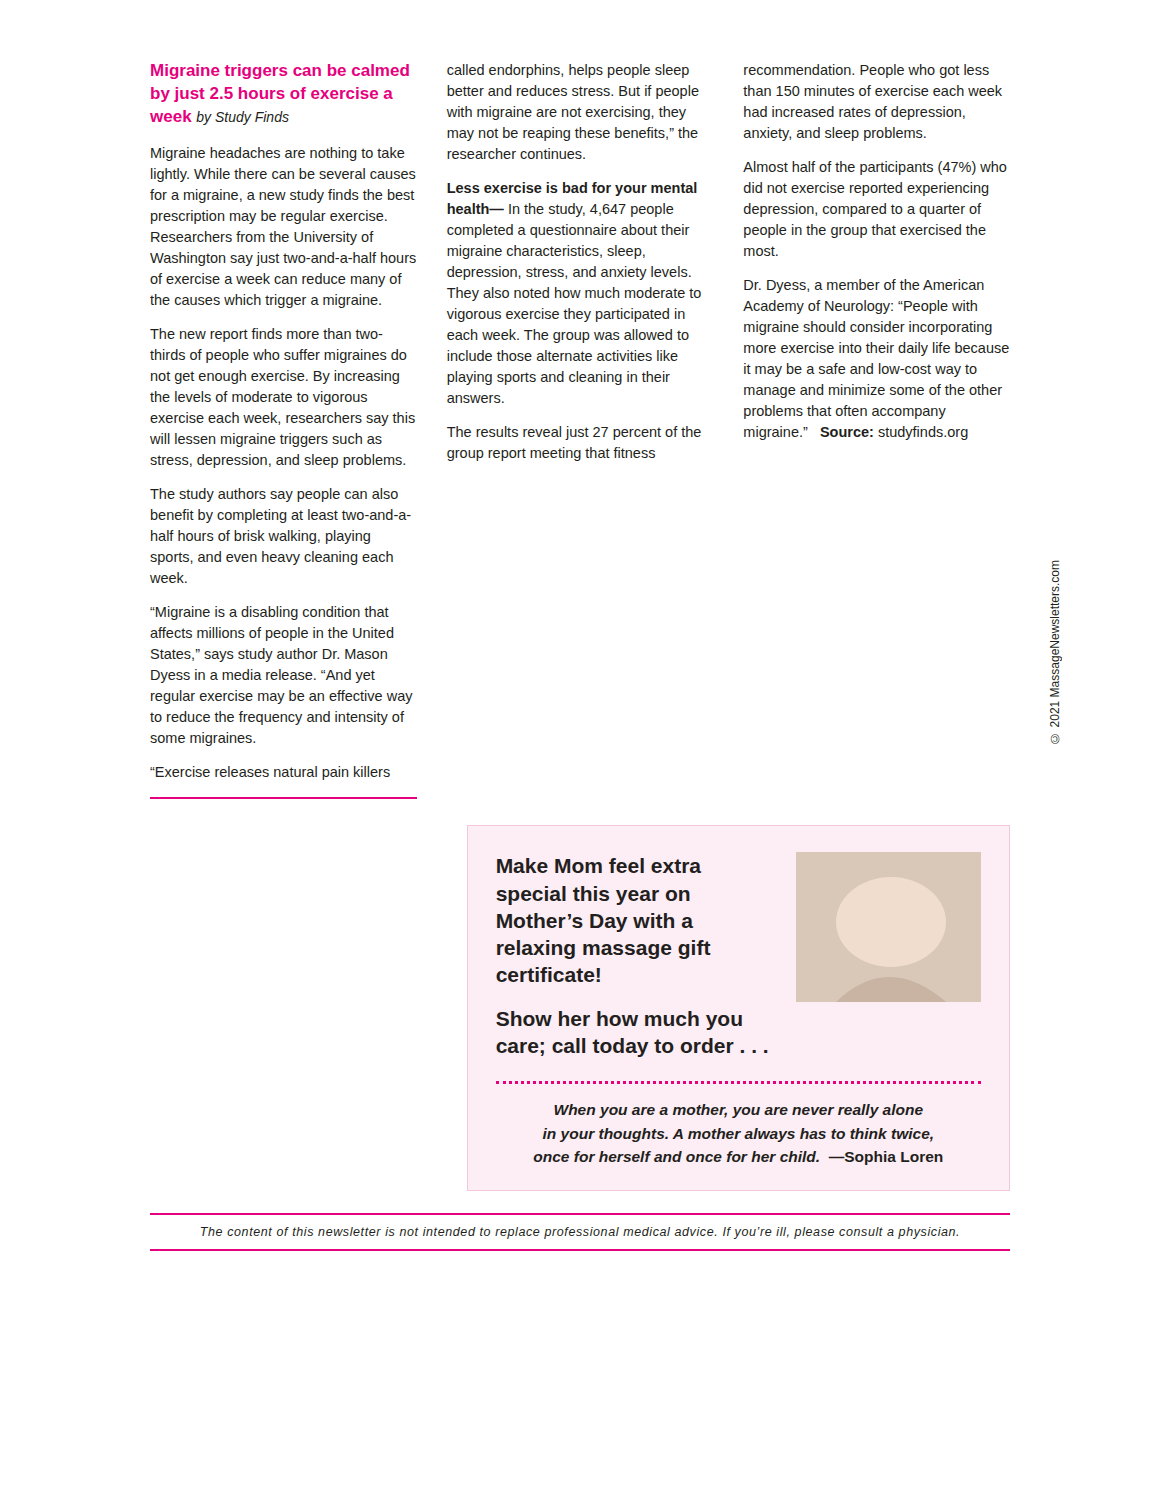Migraine triggers can be calmed by just 2.5 hours of exercise a week by Study Finds
Migraine headaches are nothing to take lightly. While there can be several causes for a migraine, a new study finds the best prescription may be regular exercise. Researchers from the University of Washington say just two-and-a-half hours of exercise a week can reduce many of the causes which trigger a migraine.
The new report finds more than two-thirds of people who suffer migraines do not get enough exercise. By increasing the levels of moderate to vigorous exercise each week, researchers say this will lessen migraine triggers such as stress, depression, and sleep problems.
The study authors say people can also benefit by completing at least two-and-a-half hours of brisk walking, playing sports, and even heavy cleaning each week.
“Migraine is a disabling condition that affects millions of people in the United States,” says study author Dr. Mason Dyess in a media release. “And yet regular exercise may be an effective way to reduce the frequency and intensity of some migraines.
“Exercise releases natural pain killers
called endorphins, helps people sleep better and reduces stress. But if people with migraine are not exercising, they may not be reaping these benefits,” the researcher continues.
Less exercise is bad for your mental health— In the study, 4,647 people completed a questionnaire about their migraine characteristics, sleep, depression, stress, and anxiety levels. They also noted how much moderate to vigorous exercise they participated in each week. The group was allowed to include those alternate activities like playing sports and cleaning in their answers.
The results reveal just 27 percent of the group report meeting that fitness
recommendation. People who got less than 150 minutes of exercise each week had increased rates of depression, anxiety, and sleep problems.
Almost half of the participants (47%) who did not exercise reported experiencing depression, compared to a quarter of people in the group that exercised the most.
Dr. Dyess, a member of the American Academy of Neurology: “People with migraine should consider incorporating more exercise into their daily life because it may be a safe and low-cost way to manage and minimize some of the other problems that often accompany migraine.” Source: studyfinds.org
Make Mom feel extra special this year on Mother’s Day with a relaxing massage gift certificate!
Show her how much you care; call today to order . . .
When you are a mother, you are never really alone
in your thoughts. A mother always has to think twice,
once for herself and once for her child. —Sophia Loren
The content of this newsletter is not intended to replace professional medical advice. If you’re ill, please consult a physician.
© 2021 MassageNewsletters.com